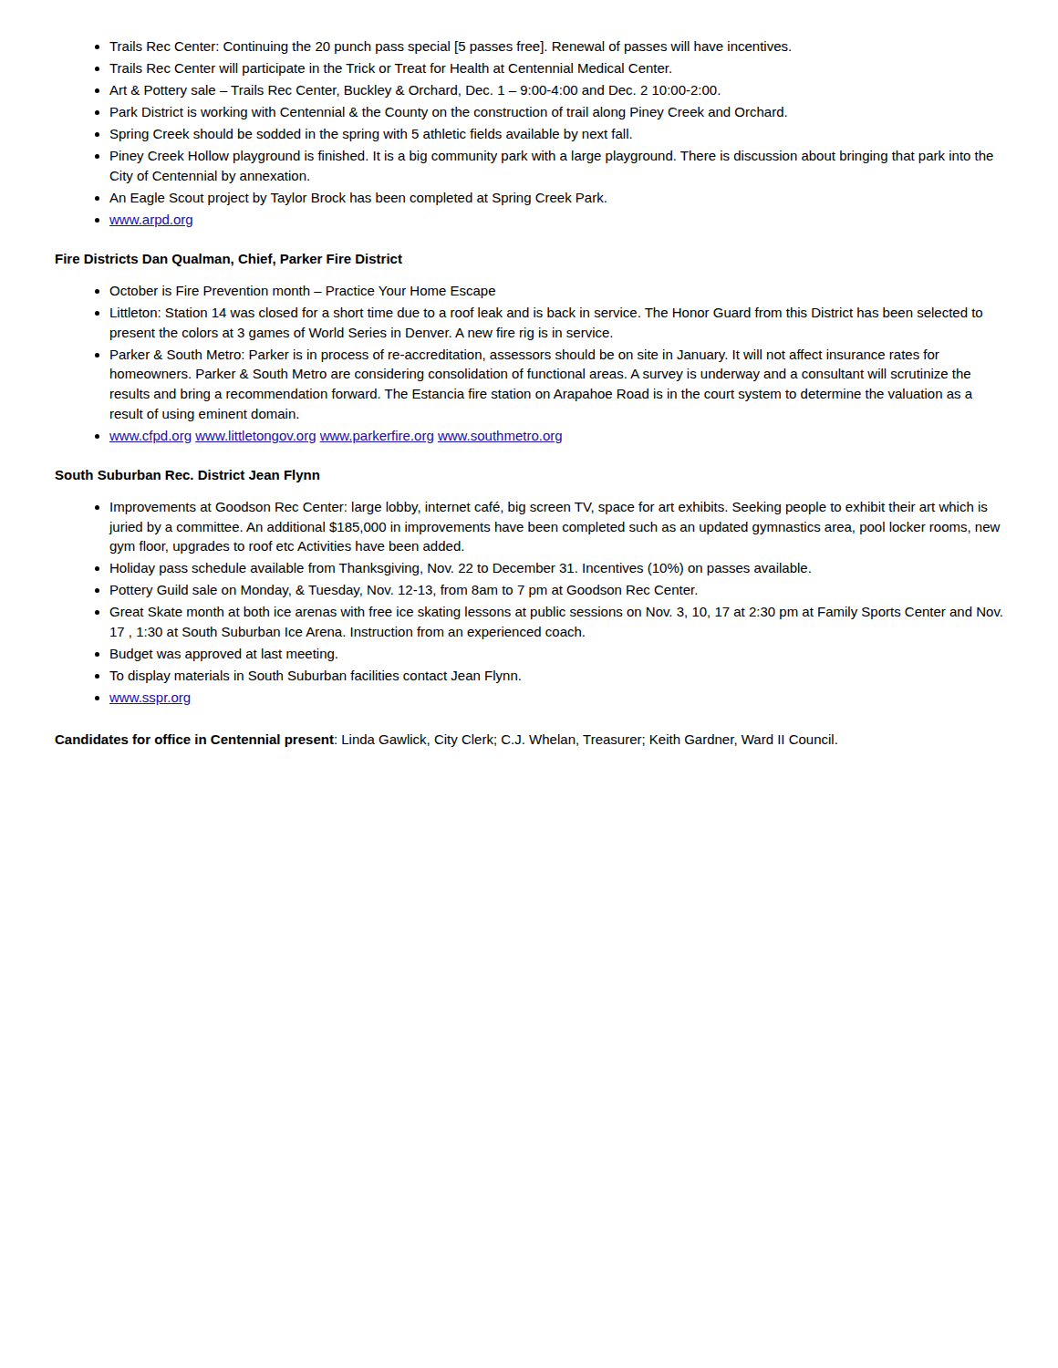Trails Rec Center: Continuing the 20 punch pass special [5 passes free]. Renewal of passes will have incentives.
Trails Rec Center will participate in the Trick or Treat for Health at Centennial Medical Center.
Art & Pottery sale – Trails Rec Center, Buckley & Orchard, Dec. 1 – 9:00-4:00 and Dec. 2 10:00-2:00.
Park District is working with Centennial & the County on the construction of trail along Piney Creek and Orchard.
Spring Creek should be sodded in the spring with 5 athletic fields available by next fall.
Piney Creek Hollow playground is finished. It is a big community park with a large playground. There is discussion about bringing that park into the City of Centennial by annexation.
An Eagle Scout project by Taylor Brock has been completed at Spring Creek Park.
www.arpd.org
Fire Districts Dan Qualman, Chief, Parker Fire District
October is Fire Prevention month – Practice Your Home Escape
Littleton: Station 14 was closed for a short time due to a roof leak and is back in service. The Honor Guard from this District has been selected to present the colors at 3 games of World Series in Denver. A new fire rig is in service.
Parker & South Metro: Parker is in process of re-accreditation, assessors should be on site in January. It will not affect insurance rates for homeowners. Parker & South Metro are considering consolidation of functional areas. A survey is underway and a consultant will scrutinize the results and bring a recommendation forward. The Estancia fire station on Arapahoe Road is in the court system to determine the valuation as a result of using eminent domain.
www.cfpd.org www.littletongov.org www.parkerfire.org www.southmetro.org
South Suburban Rec. District Jean Flynn
Improvements at Goodson Rec Center: large lobby, internet café, big screen TV, space for art exhibits. Seeking people to exhibit their art which is juried by a committee. An additional $185,000 in improvements have been completed such as an updated gymnastics area, pool locker rooms, new gym floor, upgrades to roof etc Activities have been added.
Holiday pass schedule available from Thanksgiving, Nov. 22 to December 31. Incentives (10%) on passes available.
Pottery Guild sale on Monday, & Tuesday, Nov. 12-13, from 8am to 7 pm at Goodson Rec Center.
Great Skate month at both ice arenas with free ice skating lessons at public sessions on Nov. 3, 10, 17 at 2:30 pm at Family Sports Center and Nov. 17 , 1:30 at South Suburban Ice Arena. Instruction from an experienced coach.
Budget was approved at last meeting.
To display materials in South Suburban facilities contact Jean Flynn.
www.sspr.org
Candidates for office in Centennial present: Linda Gawlick, City Clerk; C.J. Whelan, Treasurer; Keith Gardner, Ward II Council.